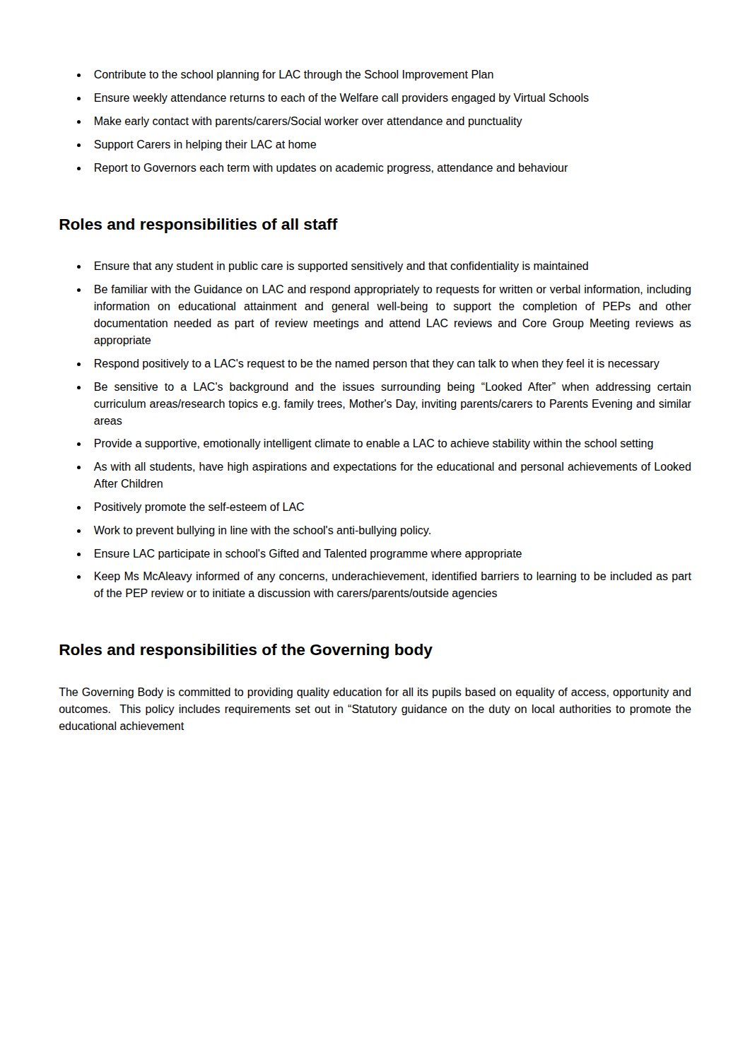Contribute to the school planning for LAC through the School Improvement Plan
Ensure weekly attendance returns to each of the Welfare call providers engaged by Virtual Schools
Make early contact with parents/carers/Social worker over attendance and punctuality
Support Carers in helping their LAC at home
Report to Governors each term with updates on academic progress, attendance and behaviour
Roles and responsibilities of all staff
Ensure that any student in public care is supported sensitively and that confidentiality is maintained
Be familiar with the Guidance on LAC and respond appropriately to requests for written or verbal information, including information on educational attainment and general well-being to support the completion of PEPs and other documentation needed as part of review meetings and attend LAC reviews and Core Group Meeting reviews as appropriate
Respond positively to a LAC's request to be the named person that they can talk to when they feel it is necessary
Be sensitive to a LAC's background and the issues surrounding being “Looked After” when addressing certain curriculum areas/research topics e.g. family trees, Mother's Day, inviting parents/carers to Parents Evening and similar areas
Provide a supportive, emotionally intelligent climate to enable a LAC to achieve stability within the school setting
As with all students, have high aspirations and expectations for the educational and personal achievements of Looked After Children
Positively promote the self-esteem of LAC
Work to prevent bullying in line with the school's anti-bullying policy.
Ensure LAC participate in school's Gifted and Talented programme where appropriate
Keep Ms McAleavy informed of any concerns, underachievement, identified barriers to learning to be included as part of the PEP review or to initiate a discussion with carers/parents/outside agencies
Roles and responsibilities of the Governing body
The Governing Body is committed to providing quality education for all its pupils based on equality of access, opportunity and outcomes. This policy includes requirements set out in “Statutory guidance on the duty on local authorities to promote the educational achievement